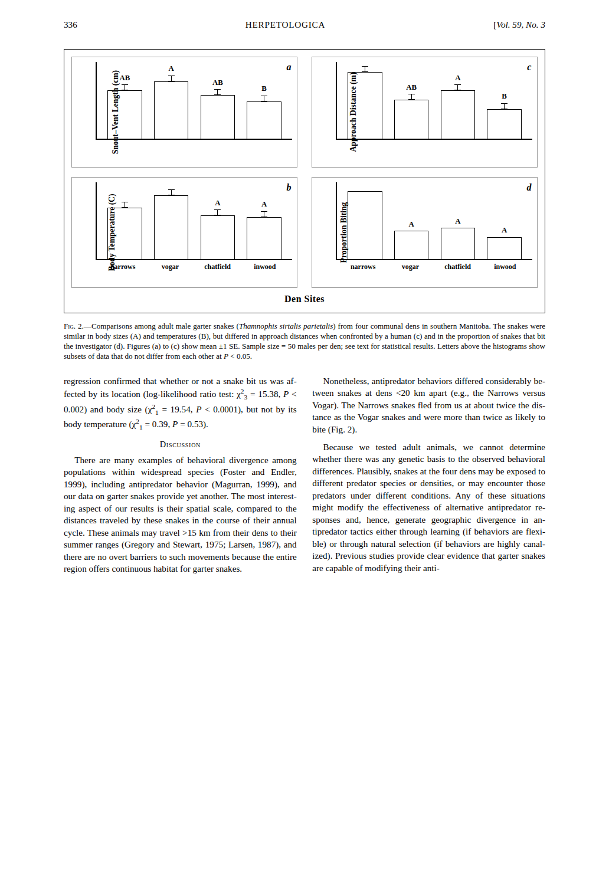336 HERPETOLOGICA [Vol. 59, No. 3
a Snout–Vent Length (cm)
AB
A
AB
B
c Approach Distance (m)
AB
A
B
b Body Temperature (C)
A
A
narrows vogar chatfield inwood
d Proportion Biting
A
A
A
narrows vogar chatfield inwood
Den Sites
Fig. 2.—Comparisons among adult male garter snakes (Thamnophis sirtalis parietalis) from four communal dens in southern Manitoba. The snakes were similar in body sizes (A) and temperatures (B), but differed in approach distances when confronted by a human (c) and in the proportion of snakes that bit the investigator (d). Figures (a) to (c) show mean ±1 SE. Sample size = 50 males per den; see text for statistical results. Letters above the histograms show subsets of data that do not differ from each other at P < 0.05.
regression confirmed that whether or not a snake bit us was affected by its location (log-likelihood ratio test: χ23 = 15.38, P < 0.002) and body size (χ21 = 19.54, P < 0.0001), but not by its body temperature (χ21 = 0.39, P = 0.53).
Discussion
There are many examples of behavioral divergence among populations within widespread species (Foster and Endler, 1999), including antipredator behavior (Magurran, 1999), and our data on garter snakes provide yet another. The most interesting aspect of our results is their spatial scale, compared to the distances traveled by these snakes in the course of their annual cycle. These animals may travel >15 km from their dens to their summer ranges (Gregory and Stewart, 1975; Larsen, 1987), and there are no overt barriers to such movements because the entire region offers continuous habitat for garter snakes.
Nonetheless, antipredator behaviors differed considerably between snakes at dens <20 km apart (e.g., the Narrows versus Vogar). The Narrows snakes fled from us at about twice the distance as the Vogar snakes and were more than twice as likely to bite (Fig. 2).
Because we tested adult animals, we cannot determine whether there was any genetic basis to the observed behavioral differences. Plausibly, snakes at the four dens may be exposed to different predator species or densities, or may encounter those predators under different conditions. Any of these situations might modify the effectiveness of alternative antipredator responses and, hence, generate geographic divergence in antipredator tactics either through learning (if behaviors are flexible) or through natural selection (if behaviors are highly canalized). Previous studies provide clear evidence that garter snakes are capable of modifying their anti-